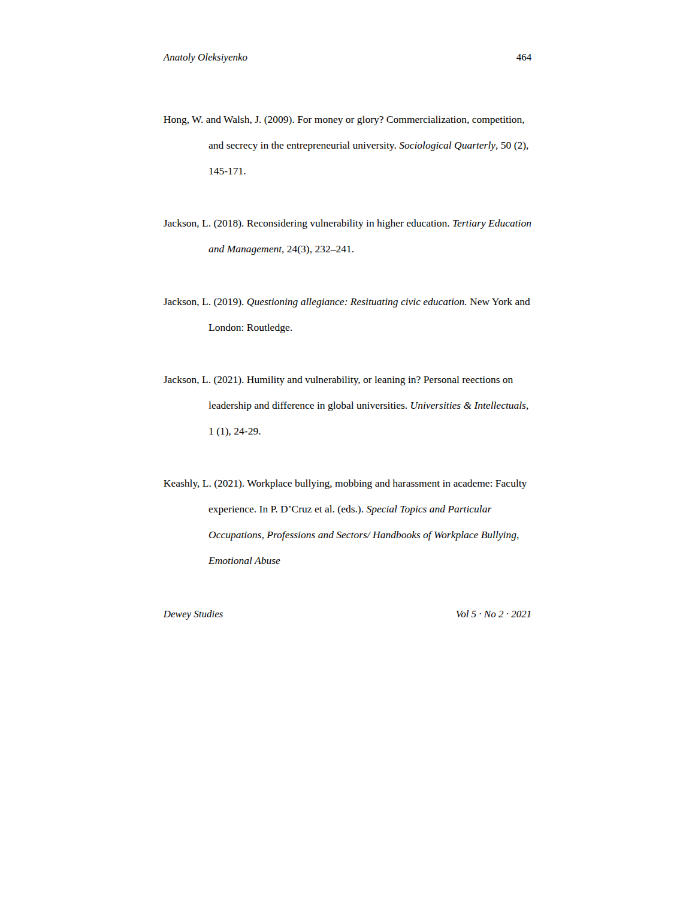Anatoly Oleksiyenko 464
Hong, W. and Walsh, J. (2009). For money or glory? Commercialization, competition, and secrecy in the entrepreneurial university. Sociological Quarterly, 50 (2), 145-171.
Jackson, L. (2018). Reconsidering vulnerability in higher education. Tertiary Education and Management, 24(3), 232–241.
Jackson, L. (2019). Questioning allegiance: Resituating civic education. New York and London: Routledge.
Jackson, L. (2021). Humility and vulnerability, or leaning in? Personal reections on leadership and difference in global universities. Universities & Intellectuals, 1 (1), 24-29.
Keashly, L. (2021). Workplace bullying, mobbing and harassment in academe: Faculty experience. In P. D’Cruz et al. (eds.). Special Topics and Particular Occupations, Professions and Sectors/ Handbooks of Workplace Bullying, Emotional Abuse
Dewey Studies Vol 5 · No 2 · 2021